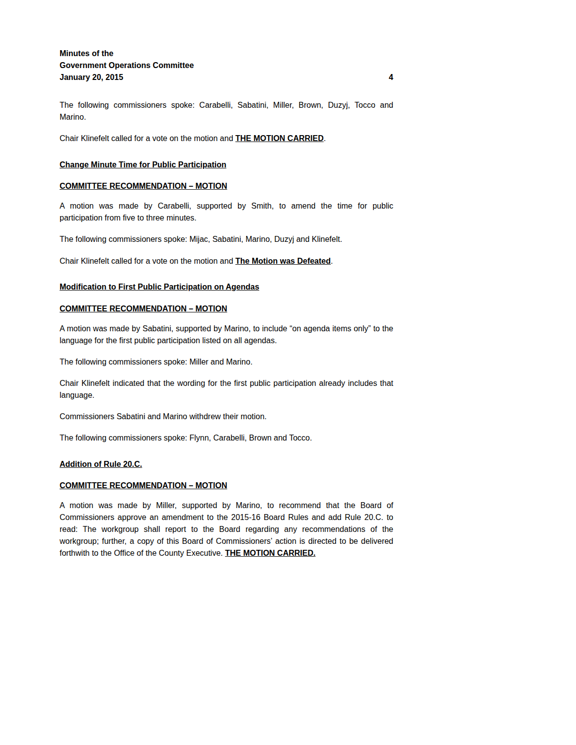Minutes of the Government Operations Committee January 20, 20154
The following commissioners spoke: Carabelli, Sabatini, Miller, Brown, Duzyj, Tocco and Marino.
Chair Klinefelt called for a vote on the motion and THE MOTION CARRIED.
Change Minute Time for Public Participation
COMMITTEE RECOMMENDATION – MOTION
A motion was made by Carabelli, supported by Smith, to amend the time for public participation from five to three minutes.
The following commissioners spoke: Mijac, Sabatini, Marino, Duzyj and Klinefelt.
Chair Klinefelt called for a vote on the motion and The Motion was Defeated.
Modification to First Public Participation on Agendas
COMMITTEE RECOMMENDATION – MOTION
A motion was made by Sabatini, supported by Marino, to include “on agenda items only” to the language for the first public participation listed on all agendas.
The following commissioners spoke: Miller and Marino.
Chair Klinefelt indicated that the wording for the first public participation already includes that language.
Commissioners Sabatini and Marino withdrew their motion.
The following commissioners spoke: Flynn, Carabelli, Brown and Tocco.
Addition of Rule 20.C.
COMMITTEE RECOMMENDATION – MOTION
A motion was made by Miller, supported by Marino, to recommend that the Board of Commissioners approve an amendment to the 2015-16 Board Rules and add Rule 20.C. to read: The workgroup shall report to the Board regarding any recommendations of the workgroup; further, a copy of this Board of Commissioners’ action is directed to be delivered forthwith to the Office of the County Executive. THE MOTION CARRIED.